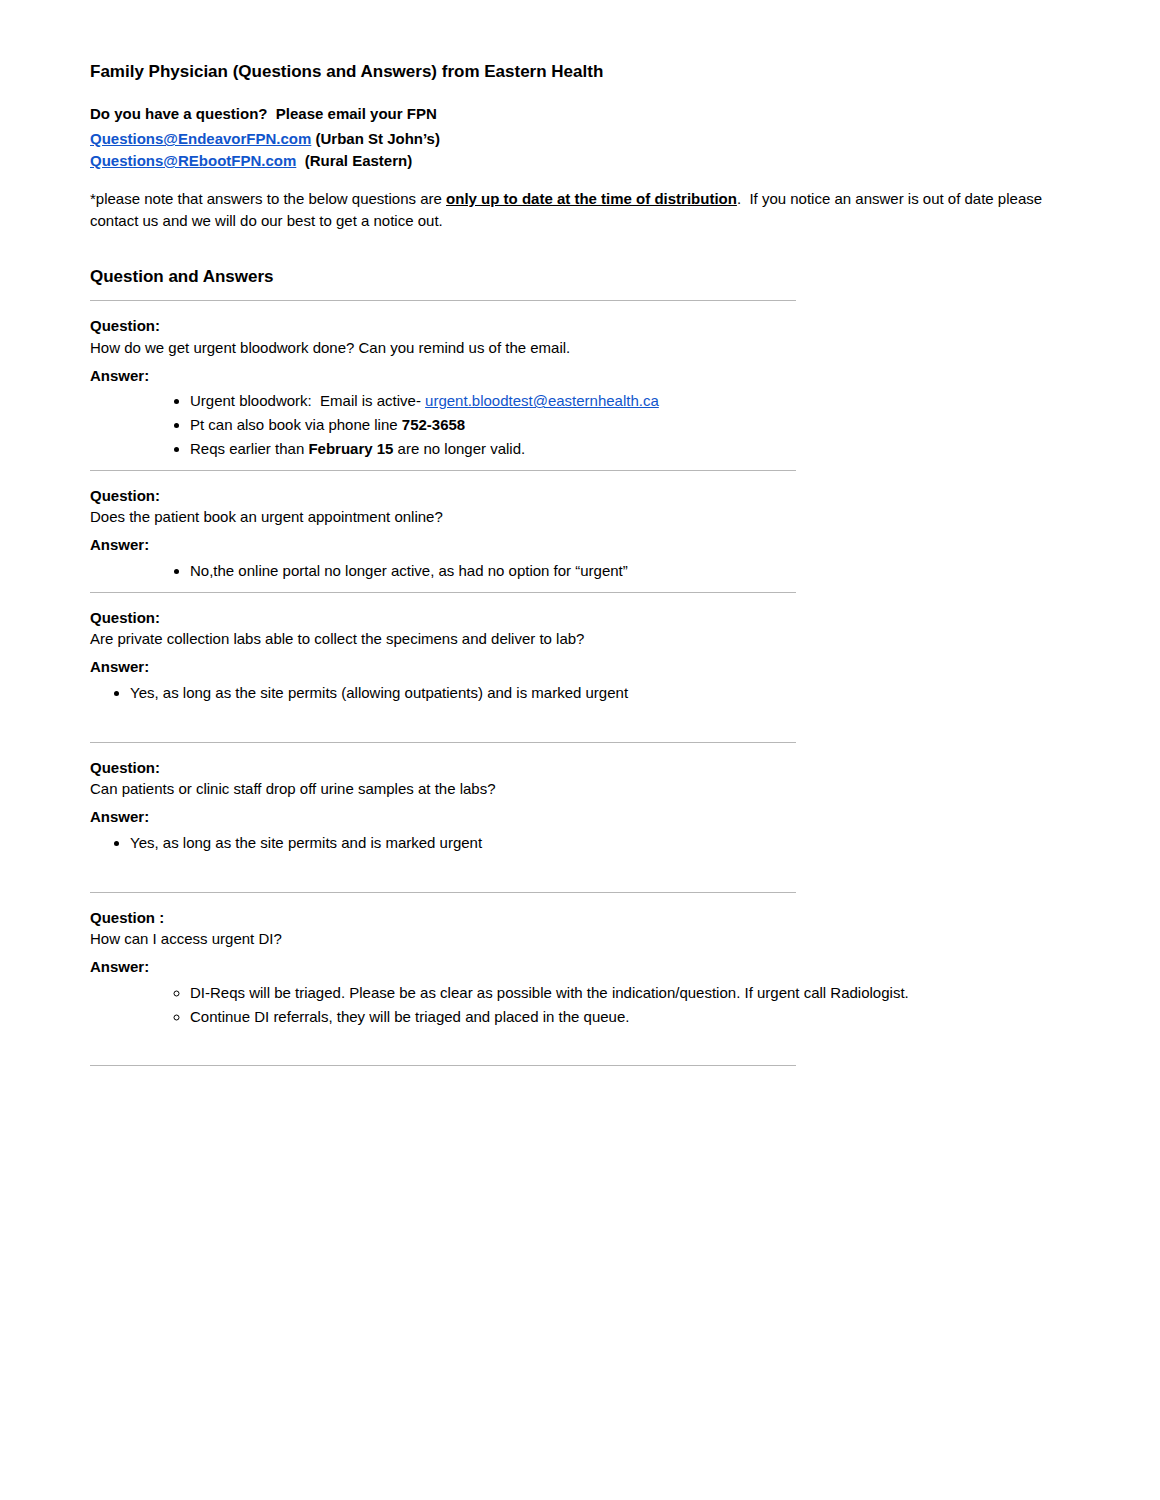Family Physician (Questions and Answers) from Eastern Health
Do you have a question? Please email your FPN
Questions@EndeavorFPN.com (Urban St John’s)
Questions@REbootFPN.com (Rural Eastern)
*please note that answers to the below questions are only up to date at the time of distribution. If you notice an answer is out of date please contact us and we will do our best to get a notice out.
Question and Answers
Question:
How do we get urgent bloodwork done? Can you remind us of the email.
Answer:
Urgent bloodwork: Email is active- urgent.bloodtest@easternhealth.ca
Pt can also book via phone line 752-3658
Reqs earlier than February 15 are no longer valid.
Question:
Does the patient book an urgent appointment online?
Answer:
No,the online portal no longer active, as had no option for “urgent”
Question:
Are private collection labs able to collect the specimens and deliver to lab?
Answer:
Yes, as long as the site permits (allowing outpatients) and is marked urgent
Question:
Can patients or clinic staff drop off urine samples at the labs?
Answer:
Yes, as long as the site permits and is marked urgent
Question :
How can I access urgent DI?
Answer:
DI-Reqs will be triaged. Please be as clear as possible with the indication/question. If urgent call Radiologist.
Continue DI referrals, they will be triaged and placed in the queue.